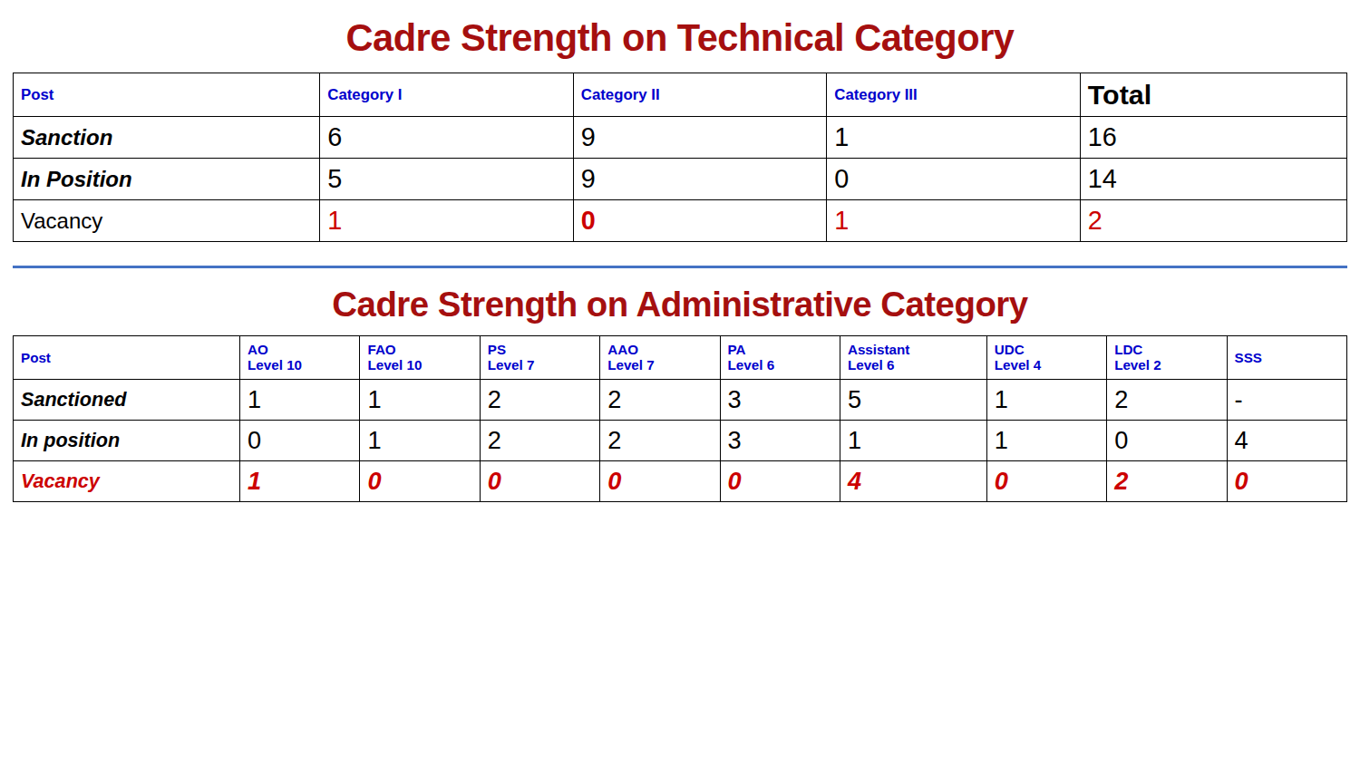Cadre Strength on Technical Category
| Post | Category I | Category II | Category III | Total |
| --- | --- | --- | --- | --- |
| Sanction | 6 | 9 | 1 | 16 |
| In Position | 5 | 9 | 0 | 14 |
| Vacancy | 1 | 0 | 1 | 2 |
Cadre Strength on Administrative Category
| Post | AO Level 10 | FAO Level 10 | PS Level 7 | AAO Level 7 | PA Level 6 | Assistant Level 6 | UDC Level 4 | LDC Level 2 | SSS |
| --- | --- | --- | --- | --- | --- | --- | --- | --- | --- |
| Sanctioned | 1 | 1 | 2 | 2 | 3 | 5 | 1 | 2 | - |
| In position | 0 | 1 | 2 | 2 | 3 | 1 | 1 | 0 | 4 |
| Vacancy | 1 | 0 | 0 | 0 | 0 | 4 | 0 | 2 | 0 |